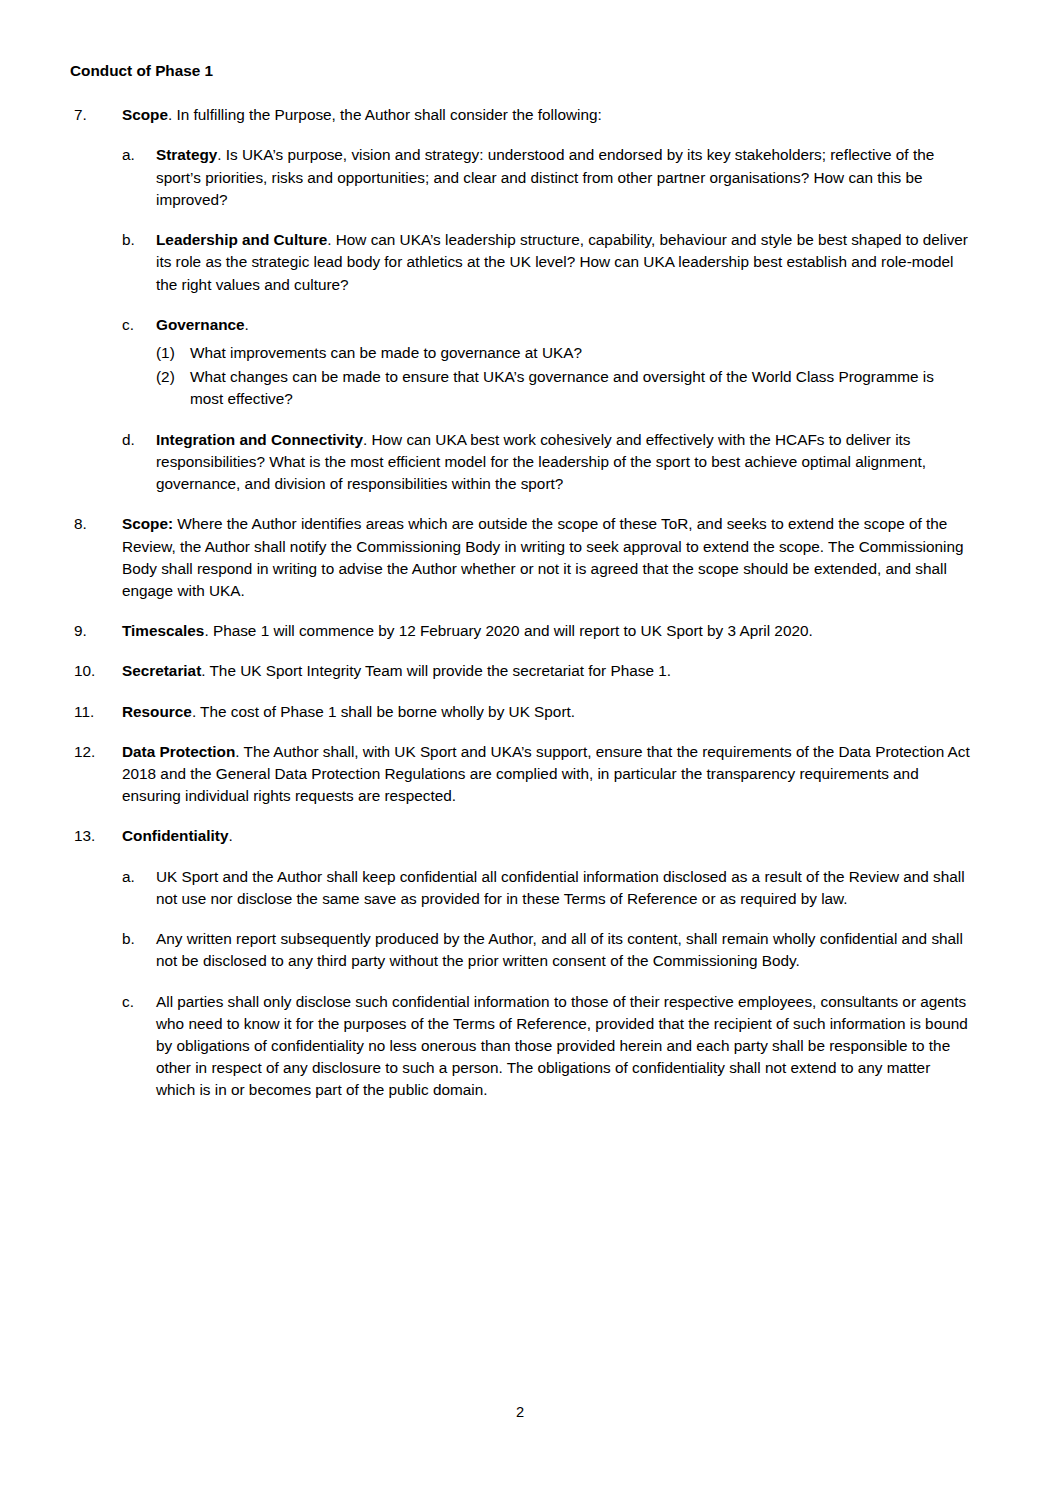Conduct of Phase 1
7.
Scope. In fulfilling the Purpose, the Author shall consider the following:
a.
Strategy. Is UKA’s purpose, vision and strategy: understood and endorsed by its key stakeholders; reflective of the sport’s priorities, risks and opportunities; and clear and distinct from other partner organisations? How can this be improved?
b.
Leadership and Culture. How can UKA’s leadership structure, capability, behaviour and style be best shaped to deliver its role as the strategic lead body for athletics at the UK level? How can UKA leadership best establish and role-model the right values and culture?
c.
Governance.
(1)
What improvements can be made to governance at UKA?
(2)
What changes can be made to ensure that UKA’s governance and oversight of the World Class Programme is most effective?
d.
Integration and Connectivity. How can UKA best work cohesively and effectively with the HCAFs to deliver its responsibilities? What is the most efficient model for the leadership of the sport to best achieve optimal alignment, governance, and division of responsibilities within the sport?
8.
Scope: Where the Author identifies areas which are outside the scope of these ToR, and seeks to extend the scope of the Review, the Author shall notify the Commissioning Body in writing to seek approval to extend the scope. The Commissioning Body shall respond in writing to advise the Author whether or not it is agreed that the scope should be extended, and shall engage with UKA.
9.
Timescales. Phase 1 will commence by 12 February 2020 and will report to UK Sport by 3 April 2020.
10.
Secretariat. The UK Sport Integrity Team will provide the secretariat for Phase 1.
11.
Resource. The cost of Phase 1 shall be borne wholly by UK Sport.
12.
Data Protection. The Author shall, with UK Sport and UKA’s support, ensure that the requirements of the Data Protection Act 2018 and the General Data Protection Regulations are complied with, in particular the transparency requirements and ensuring individual rights requests are respected.
13.
Confidentiality.
a.
UK Sport and the Author shall keep confidential all confidential information disclosed as a result of the Review and shall not use nor disclose the same save as provided for in these Terms of Reference or as required by law.
b.
Any written report subsequently produced by the Author, and all of its content, shall remain wholly confidential and shall not be disclosed to any third party without the prior written consent of the Commissioning Body.
c.
All parties shall only disclose such confidential information to those of their respective employees, consultants or agents who need to know it for the purposes of the Terms of Reference, provided that the recipient of such information is bound by obligations of confidentiality no less onerous than those provided herein and each party shall be responsible to the other in respect of any disclosure to such a person. The obligations of confidentiality shall not extend to any matter which is in or becomes part of the public domain.
2